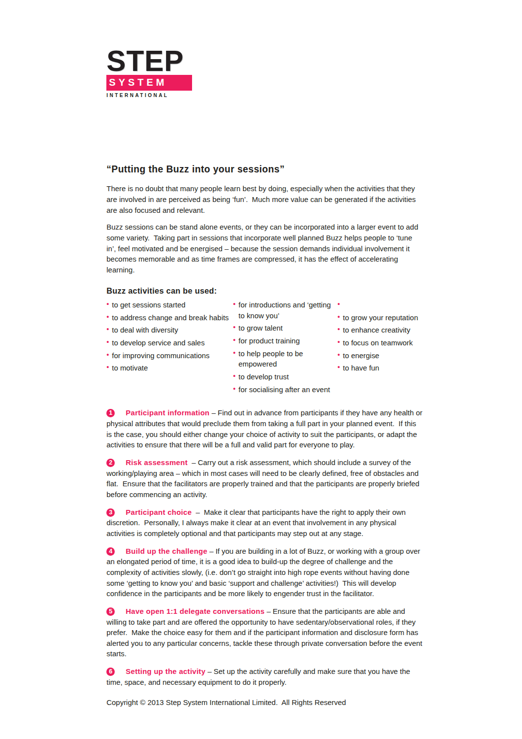STEP
SYSTEM
INTERNATIONAL
“Putting the Buzz into your sessions”
There is no doubt that many people learn best by doing, especially when the activities that they are involved in are perceived as being ‘fun’. Much more value can be generated if the activities are also focused and relevant.
Buzz sessions can be stand alone events, or they can be incorporated into a larger event to add some variety. Taking part in sessions that incorporate well planned Buzz helps people to ‘tune in’, feel motivated and be energised – because the session demands individual involvement it becomes memorable and as time frames are compressed, it has the effect of accelerating learning.
Buzz activities can be used:
to get sessions started
to address change and break habits
to deal with diversity
to develop service and sales
for improving communications
to motivate
for introductions and ‘getting to know you’
to grow talent
for product training
to help people to be empowered
to develop trust
for socialising after an event
to grow your reputation
to enhance creativity
to focus on teamwork
to energise
to have fun
1 Participant information – Find out in advance from participants if they have any health or physical attributes that would preclude them from taking a full part in your planned event. If this is the case, you should either change your choice of activity to suit the participants, or adapt the activities to ensure that there will be a full and valid part for everyone to play.
2 Risk assessment – Carry out a risk assessment, which should include a survey of the working/playing area – which in most cases will need to be clearly defined, free of obstacles and flat. Ensure that the facilitators are properly trained and that the participants are properly briefed before commencing an activity.
3 Participant choice – Make it clear that participants have the right to apply their own discretion. Personally, I always make it clear at an event that involvement in any physical activities is completely optional and that participants may step out at any stage.
4 Build up the challenge – If you are building in a lot of Buzz, or working with a group over an elongated period of time, it is a good idea to build-up the degree of challenge and the complexity of activities slowly, (i.e. don’t go straight into high rope events without having done some ‘getting to know you’ and basic ‘support and challenge’ activities!) This will develop confidence in the participants and be more likely to engender trust in the facilitator.
5 Have open 1:1 delegate conversations – Ensure that the participants are able and willing to take part and are offered the opportunity to have sedentary/observational roles, if they prefer. Make the choice easy for them and if the participant information and disclosure form has alerted you to any particular concerns, tackle these through private conversation before the event starts.
6 Setting up the activity – Set up the activity carefully and make sure that you have the time, space, and necessary equipment to do it properly.
Copyright © 2013 Step System International Limited. All Rights Reserved